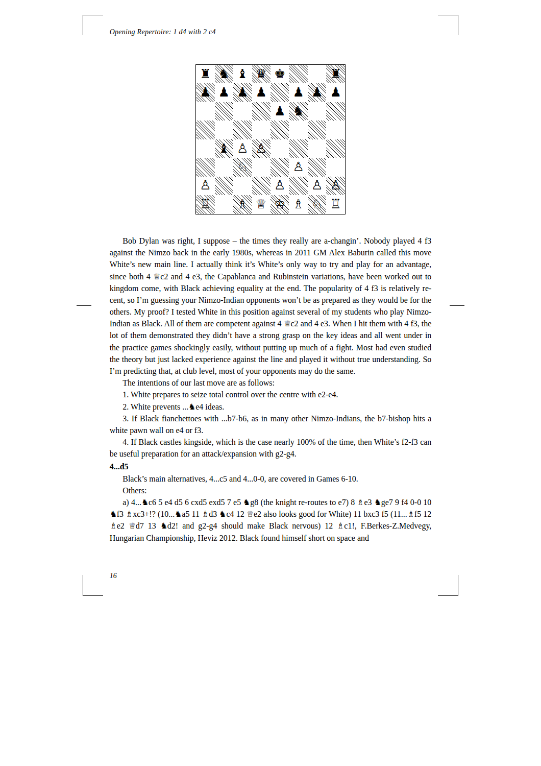Opening Repertoire: 1 d4 with 2 c4
| ♜ | ♞ | ♝ | ♛ | ♚ | | | ♜ |
| ♟ | ♟ | ♟ | ♟ | | ♟ | ♟ | ♟ |
| | | | | ♟ | ♞ | | |
| | ♝ | ♙ | ♙ | | | | |
| | | ♘ | | | ♙ | | |
| ♙ | | | | ♙ | | ♙ | ♙ |
| ♖ | | ♗ | ♕ | ♔ | ♗ | ♘ | ♖ |
Bob Dylan was right, I suppose – the times they really are a-changin’. Nobody played 4 f3 against the Nimzo back in the early 1980s, whereas in 2011 GM Alex Baburin called this move White’s new main line. I actually think it’s White’s only way to try and play for an advantage, since both 4 ♕c2 and 4 e3, the Capablanca and Rubinstein variations, have been worked out to kingdom come, with Black achieving equality at the end. The popularity of 4 f3 is relatively recent, so I’m guessing your Nimzo-Indian opponents won’t be as prepared as they would be for the others. My proof? I tested White in this position against several of my students who play Nimzo-Indian as Black. All of them are competent against 4 ♕c2 and 4 e3. When I hit them with 4 f3, the lot of them demonstrated they didn’t have a strong grasp on the key ideas and all went under in the practice games shockingly easily, without putting up much of a fight. Most had even studied the theory but just lacked experience against the line and played it without true understanding. So I’m predicting that, at club level, most of your opponents may do the same.
The intentions of our last move are as follows:
1. White prepares to seize total control over the centre with e2-e4.
2. White prevents ...♞e4 ideas.
3. If Black fianchettoes with ...b7-b6, as in many other Nimzo-Indians, the b7-bishop hits a white pawn wall on e4 or f3.
4. If Black castles kingside, which is the case nearly 100% of the time, then White’s f2-f3 can be useful preparation for an attack/expansion with g2-g4.
4...d5
Black’s main alternatives, 4...c5 and 4...0-0, are covered in Games 6-10.
Others:
a) 4...♞c6 5 e4 d5 6 cxd5 exd5 7 e5 ♞g8 (the knight re-routes to e7) 8 ♗e3 ♞ge7 9 f4 0-0 10 ♞f3 ♗xc3+!? (10...♞a5 11 ♗d3 ♞c4 12 ♕e2 also looks good for White) 11 bxc3 f5 (11...♗f5 12 ♗e2 ♕d7 13 ♞d2! and g2-g4 should make Black nervous) 12 ♗c1!, F.Berkes-Z.Medvegy, Hungarian Championship, Heviz 2012. Black found himself short on space and
16